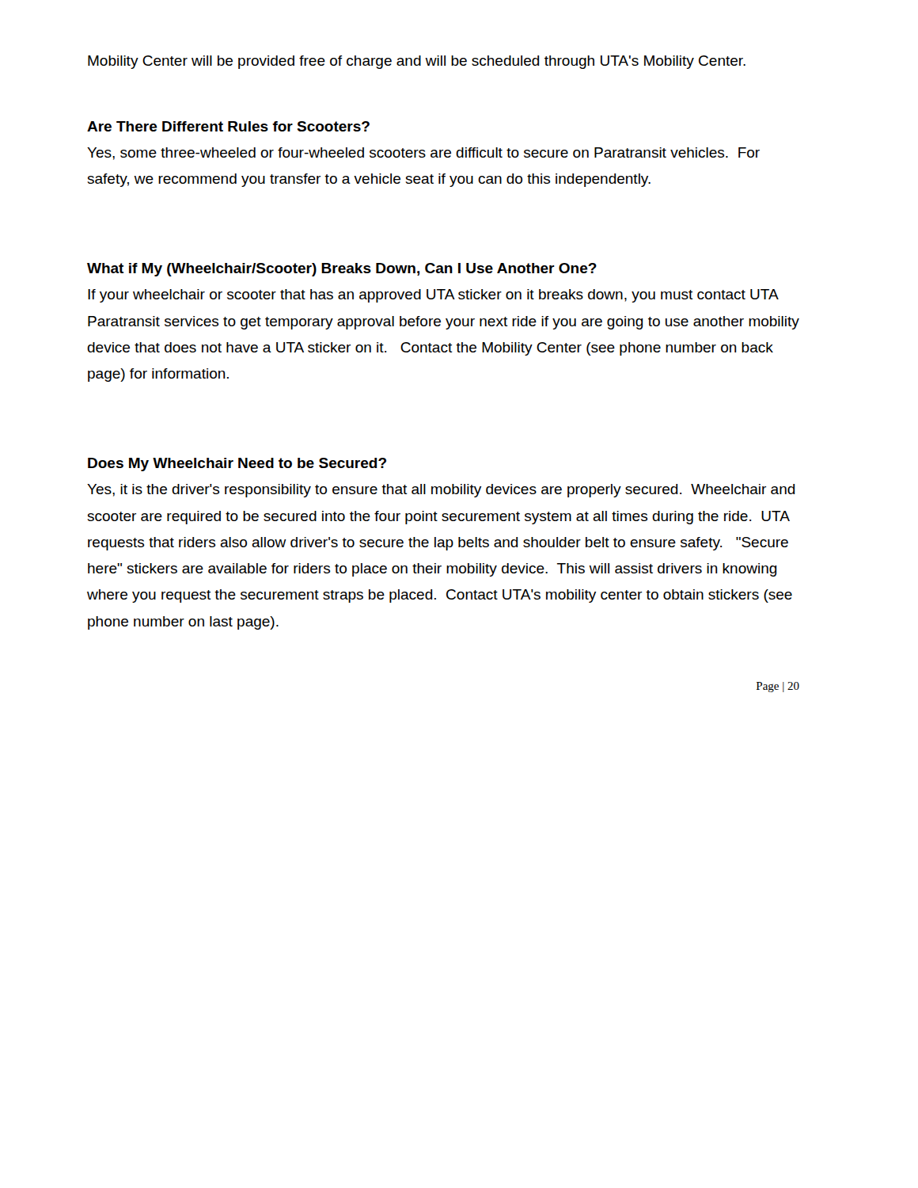Mobility Center will be provided free of charge and will be scheduled through UTA's Mobility Center.
Are There Different Rules for Scooters?
Yes, some three-wheeled or four-wheeled scooters are difficult to secure on Paratransit vehicles. For safety, we recommend you transfer to a vehicle seat if you can do this independently.
What if My (Wheelchair/Scooter) Breaks Down, Can I Use Another One?
If your wheelchair or scooter that has an approved UTA sticker on it breaks down, you must contact UTA Paratransit services to get temporary approval before your next ride if you are going to use another mobility device that does not have a UTA sticker on it. Contact the Mobility Center (see phone number on back page) for information.
Does My Wheelchair Need to be Secured?
Yes, it is the driver's responsibility to ensure that all mobility devices are properly secured. Wheelchair and scooter are required to be secured into the four point securement system at all times during the ride. UTA requests that riders also allow driver's to secure the lap belts and shoulder belt to ensure safety. "Secure here" stickers are available for riders to place on their mobility device. This will assist drivers in knowing where you request the securement straps be placed. Contact UTA's mobility center to obtain stickers (see phone number on last page).
Page | 20